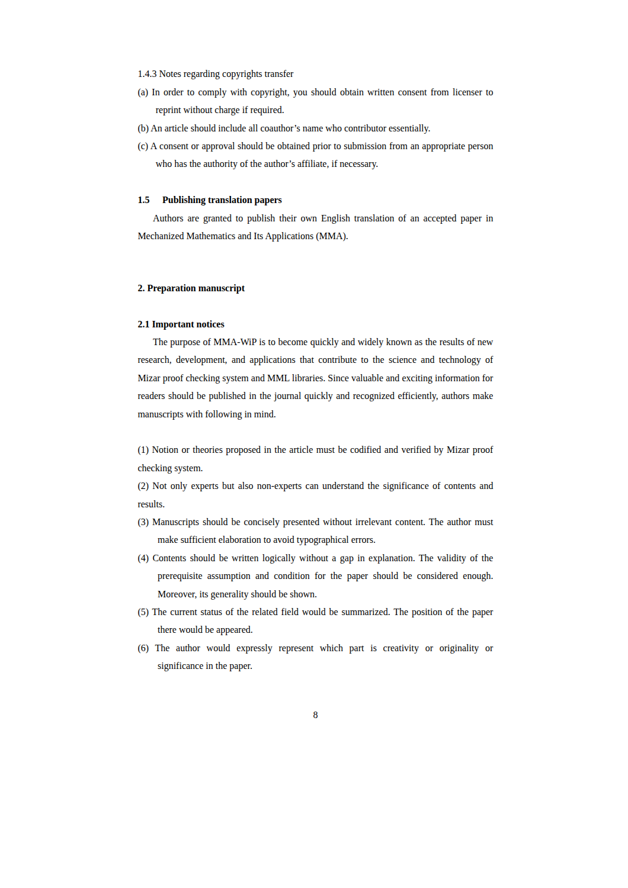1.4.3 Notes regarding copyrights transfer
(a) In order to comply with copyright, you should obtain written consent from licenser to reprint without charge if required.
(b) An article should include all coauthor’s name who contributor essentially.
(c) A consent or approval should be obtained prior to submission from an appropriate person who has the authority of the author’s affiliate, if necessary.
1.5 Publishing translation papers
Authors are granted to publish their own English translation of an accepted paper in Mechanized Mathematics and Its Applications (MMA).
2. Preparation manuscript
2.1 Important notices
The purpose of MMA-WiP is to become quickly and widely known as the results of new research, development, and applications that contribute to the science and technology of Mizar proof checking system and MML libraries. Since valuable and exciting information for readers should be published in the journal quickly and recognized efficiently, authors make manuscripts with following in mind.
(1) Notion or theories proposed in the article must be codified and verified by Mizar proof checking system.
(2) Not only experts but also non-experts can understand the significance of contents and results.
(3) Manuscripts should be concisely presented without irrelevant content. The author must make sufficient elaboration to avoid typographical errors.
(4) Contents should be written logically without a gap in explanation. The validity of the prerequisite assumption and condition for the paper should be considered enough. Moreover, its generality should be shown.
(5) The current status of the related field would be summarized. The position of the paper there would be appeared.
(6) The author would expressly represent which part is creativity or originality or significance in the paper.
8